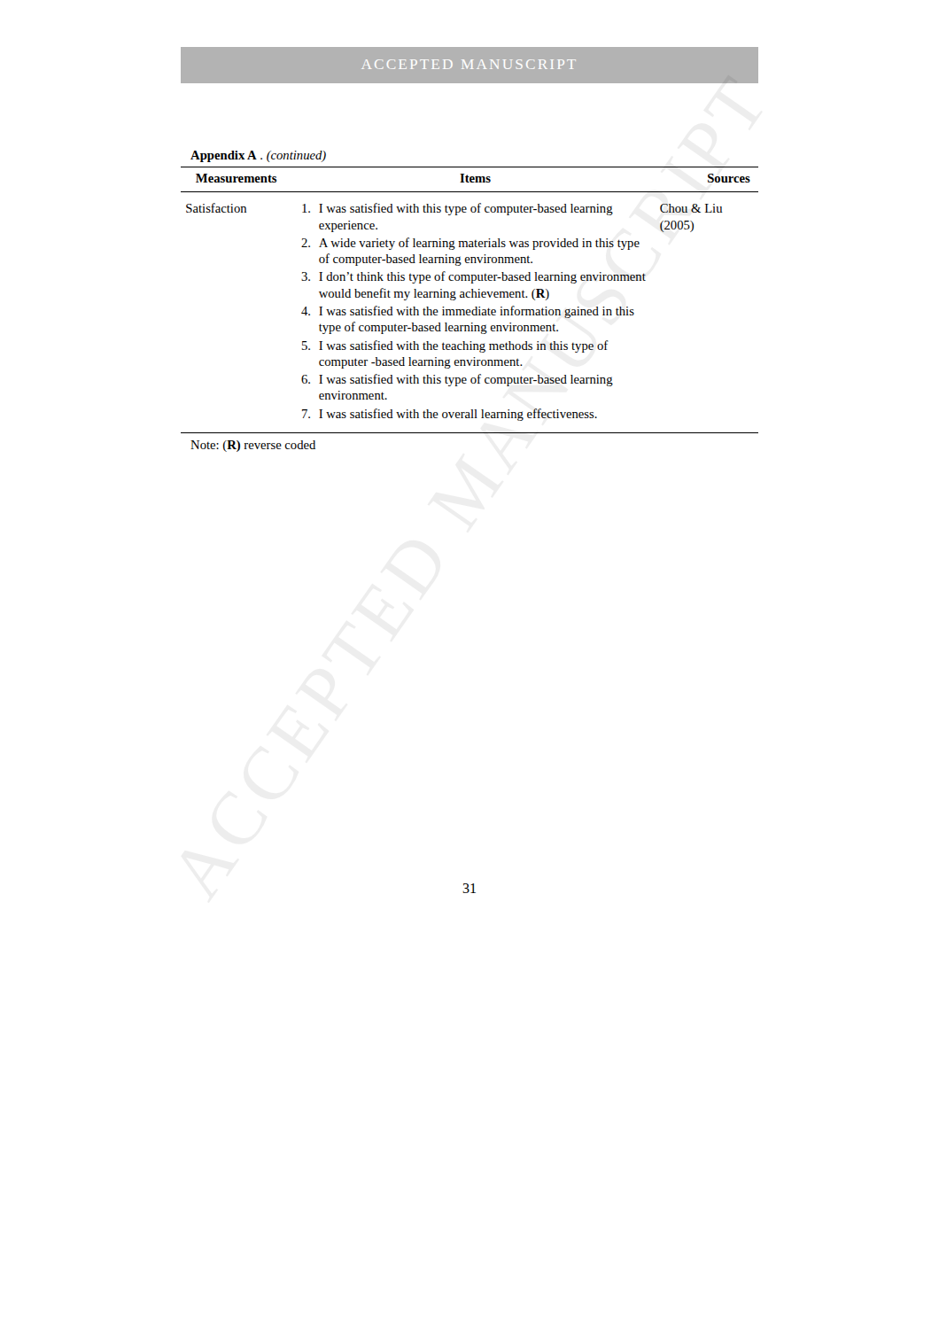ACCEPTED MANUSCRIPT
ACCEPTED MANUSCRIPT
Appendix A . (continued)
| Measurements | Items | Sources |
| --- | --- | --- |
| Satisfaction | 1. I was satisfied with this type of computer-based learning experience. 2. A wide variety of learning materials was provided in this type of computer-based learning environment. 3. I don’t think this type of computer-based learning environment would benefit my learning achievement. ( R ) 4. I was satisfied with the immediate information gained in this type of computer-based learning environment. 5. I was satisfied with the teaching methods in this type of computer -based learning environment. 6. I was satisfied with this type of computer-based learning environment. 7. I was satisfied with the overall learning effectiveness. | Chou & Liu (2005) |
Note: (R) reverse coded
31